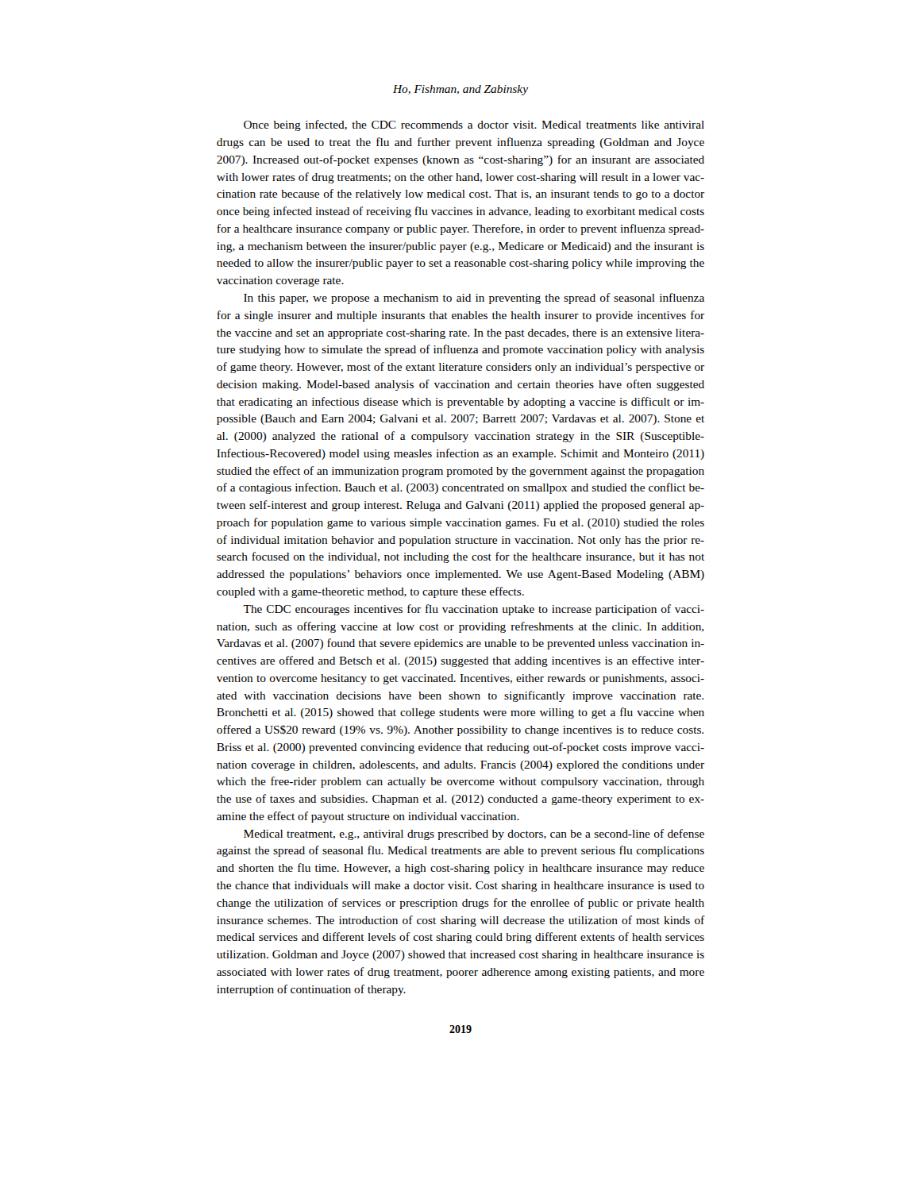Ho, Fishman, and Zabinsky
Once being infected, the CDC recommends a doctor visit. Medical treatments like antiviral drugs can be used to treat the flu and further prevent influenza spreading (Goldman and Joyce 2007). Increased out-of-pocket expenses (known as “cost-sharing”) for an insurant are associated with lower rates of drug treatments; on the other hand, lower cost-sharing will result in a lower vaccination rate because of the relatively low medical cost. That is, an insurant tends to go to a doctor once being infected instead of receiving flu vaccines in advance, leading to exorbitant medical costs for a healthcare insurance company or public payer. Therefore, in order to prevent influenza spreading, a mechanism between the insurer/public payer (e.g., Medicare or Medicaid) and the insurant is needed to allow the insurer/public payer to set a reasonable cost-sharing policy while improving the vaccination coverage rate.
In this paper, we propose a mechanism to aid in preventing the spread of seasonal influenza for a single insurer and multiple insurants that enables the health insurer to provide incentives for the vaccine and set an appropriate cost-sharing rate. In the past decades, there is an extensive literature studying how to simulate the spread of influenza and promote vaccination policy with analysis of game theory. However, most of the extant literature considers only an individual’s perspective or decision making. Model-based analysis of vaccination and certain theories have often suggested that eradicating an infectious disease which is preventable by adopting a vaccine is difficult or impossible (Bauch and Earn 2004; Galvani et al. 2007; Barrett 2007; Vardavas et al. 2007). Stone et al. (2000) analyzed the rational of a compulsory vaccination strategy in the SIR (Susceptible-Infectious-Recovered) model using measles infection as an example. Schimit and Monteiro (2011) studied the effect of an immunization program promoted by the government against the propagation of a contagious infection. Bauch et al. (2003) concentrated on smallpox and studied the conflict between self-interest and group interest. Reluga and Galvani (2011) applied the proposed general approach for population game to various simple vaccination games. Fu et al. (2010) studied the roles of individual imitation behavior and population structure in vaccination. Not only has the prior research focused on the individual, not including the cost for the healthcare insurance, but it has not addressed the populations’ behaviors once implemented. We use Agent-Based Modeling (ABM) coupled with a game-theoretic method, to capture these effects.
The CDC encourages incentives for flu vaccination uptake to increase participation of vaccination, such as offering vaccine at low cost or providing refreshments at the clinic. In addition, Vardavas et al. (2007) found that severe epidemics are unable to be prevented unless vaccination incentives are offered and Betsch et al. (2015) suggested that adding incentives is an effective intervention to overcome hesitancy to get vaccinated. Incentives, either rewards or punishments, associated with vaccination decisions have been shown to significantly improve vaccination rate. Bronchetti et al. (2015) showed that college students were more willing to get a flu vaccine when offered a US$20 reward (19% vs. 9%). Another possibility to change incentives is to reduce costs. Briss et al. (2000) prevented convincing evidence that reducing out-of-pocket costs improve vaccination coverage in children, adolescents, and adults. Francis (2004) explored the conditions under which the free-rider problem can actually be overcome without compulsory vaccination, through the use of taxes and subsidies. Chapman et al. (2012) conducted a game-theory experiment to examine the effect of payout structure on individual vaccination.
Medical treatment, e.g., antiviral drugs prescribed by doctors, can be a second-line of defense against the spread of seasonal flu. Medical treatments are able to prevent serious flu complications and shorten the flu time. However, a high cost-sharing policy in healthcare insurance may reduce the chance that individuals will make a doctor visit. Cost sharing in healthcare insurance is used to change the utilization of services or prescription drugs for the enrollee of public or private health insurance schemes. The introduction of cost sharing will decrease the utilization of most kinds of medical services and different levels of cost sharing could bring different extents of health services utilization. Goldman and Joyce (2007) showed that increased cost sharing in healthcare insurance is associated with lower rates of drug treatment, poorer adherence among existing patients, and more interruption of continuation of therapy.
2019